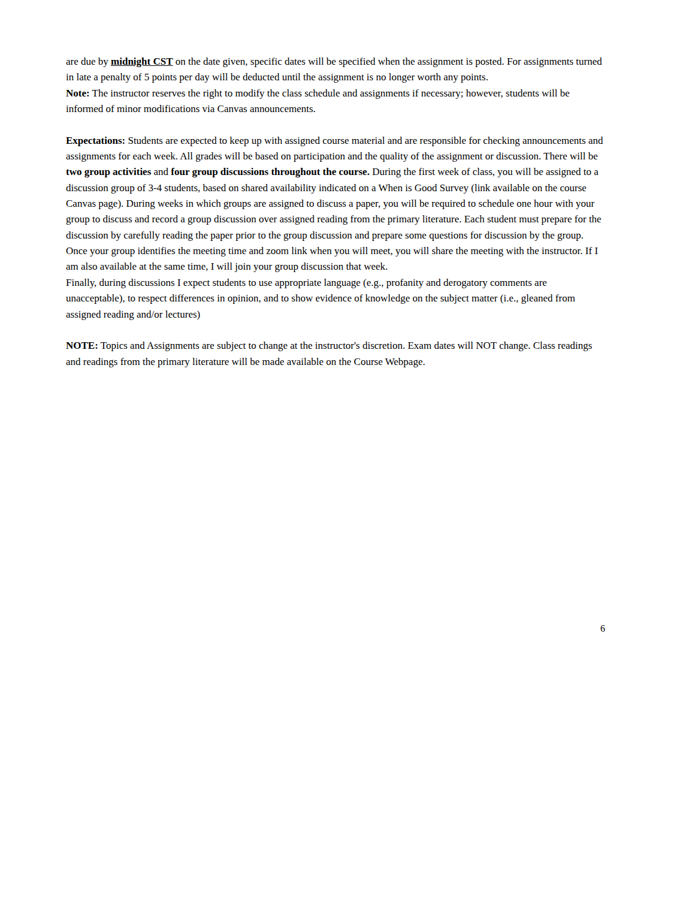are due by midnight CST on the date given, specific dates will be specified when the assignment is posted. For assignments turned in late a penalty of 5 points per day will be deducted until the assignment is no longer worth any points.
Note: The instructor reserves the right to modify the class schedule and assignments if necessary; however, students will be informed of minor modifications via Canvas announcements.
Expectations: Students are expected to keep up with assigned course material and are responsible for checking announcements and assignments for each week. All grades will be based on participation and the quality of the assignment or discussion. There will be two group activities and four group discussions throughout the course. During the first week of class, you will be assigned to a discussion group of 3-4 students, based on shared availability indicated on a When is Good Survey (link available on the course Canvas page). During weeks in which groups are assigned to discuss a paper, you will be required to schedule one hour with your group to discuss and record a group discussion over assigned reading from the primary literature. Each student must prepare for the discussion by carefully reading the paper prior to the group discussion and prepare some questions for discussion by the group. Once your group identifies the meeting time and zoom link when you will meet, you will share the meeting with the instructor. If I am also available at the same time, I will join your group discussion that week.
Finally, during discussions I expect students to use appropriate language (e.g., profanity and derogatory comments are unacceptable), to respect differences in opinion, and to show evidence of knowledge on the subject matter (i.e., gleaned from assigned reading and/or lectures)
NOTE: Topics and Assignments are subject to change at the instructor's discretion. Exam dates will NOT change. Class readings and readings from the primary literature will be made available on the Course Webpage.
6